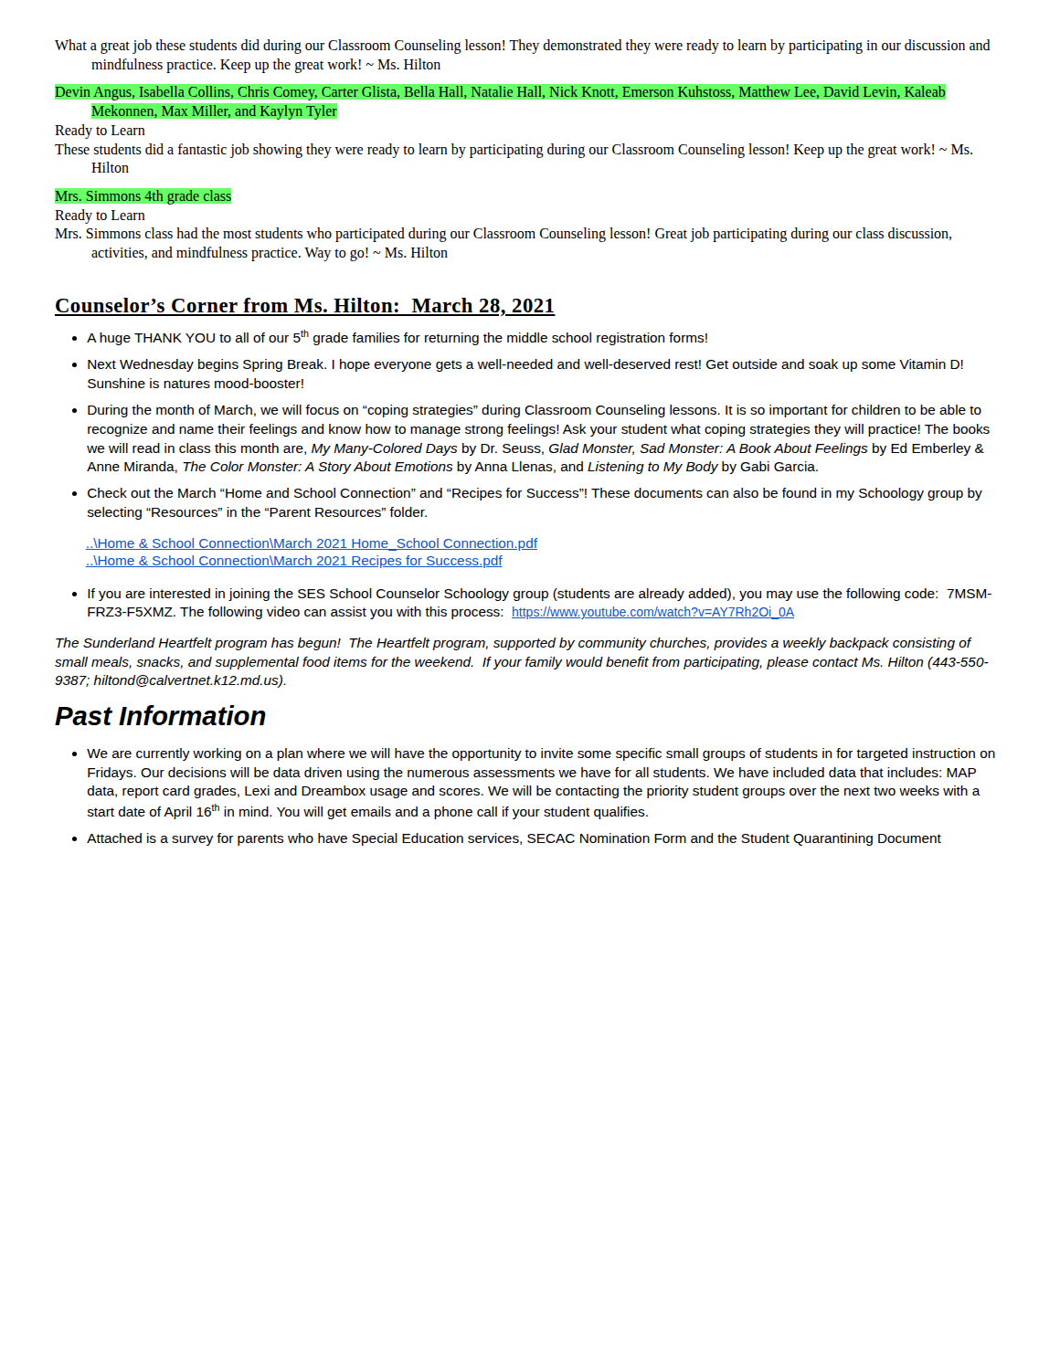What a great job these students did during our Classroom Counseling lesson! They demonstrated they were ready to learn by participating in our discussion and mindfulness practice. Keep up the great work! ~ Ms. Hilton
Devin Angus, Isabella Collins, Chris Comey, Carter Glista, Bella Hall, Natalie Hall, Nick Knott, Emerson Kuhstoss, Matthew Lee, David Levin, Kaleab Mekonnen, Max Miller, and Kaylyn Tyler
Ready to Learn
These students did a fantastic job showing they were ready to learn by participating during our Classroom Counseling lesson! Keep up the great work! ~ Ms. Hilton
Mrs. Simmons 4th grade class
Ready to Learn
Mrs. Simmons class had the most students who participated during our Classroom Counseling lesson! Great job participating during our class discussion, activities, and mindfulness practice. Way to go! ~ Ms. Hilton
Counselor’s Corner from Ms. Hilton: March 28, 2021
A huge THANK YOU to all of our 5th grade families for returning the middle school registration forms!
Next Wednesday begins Spring Break. I hope everyone gets a well-needed and well-deserved rest! Get outside and soak up some Vitamin D! Sunshine is natures mood-booster!
During the month of March, we will focus on “coping strategies” during Classroom Counseling lessons. It is so important for children to be able to recognize and name their feelings and know how to manage strong feelings! Ask your student what coping strategies they will practice! The books we will read in class this month are, My Many-Colored Days by Dr. Seuss, Glad Monster, Sad Monster: A Book About Feelings by Ed Emberley & Anne Miranda, The Color Monster: A Story About Emotions by Anna Llenas, and Listening to My Body by Gabi Garcia.
Check out the March “Home and School Connection” and “Recipes for Success”! These documents can also be found in my Schoology group by selecting “Resources” in the “Parent Resources” folder.
..\Home & School Connection\March 2021 Home_School Connection.pdf ..\Home & School Connection\March 2021 Recipes for Success.pdf
If you are interested in joining the SES School Counselor Schoology group (students are already added), you may use the following code: 7MSM-FRZ3-F5XMZ. The following video can assist you with this process: https://www.youtube.com/watch?v=AY7Rh2Oi_0A
The Sunderland Heartfelt program has begun! The Heartfelt program, supported by community churches, provides a weekly backpack consisting of small meals, snacks, and supplemental food items for the weekend. If your family would benefit from participating, please contact Ms. Hilton (443-550-9387; hiltond@calvertnet.k12.md.us).
Past Information
We are currently working on a plan where we will have the opportunity to invite some specific small groups of students in for targeted instruction on Fridays. Our decisions will be data driven using the numerous assessments we have for all students. We have included data that includes: MAP data, report card grades, Lexi and Dreambox usage and scores. We will be contacting the priority student groups over the next two weeks with a start date of April 16th in mind. You will get emails and a phone call if your student qualifies.
Attached is a survey for parents who have Special Education services, SECAC Nomination Form and the Student Quarantining Document